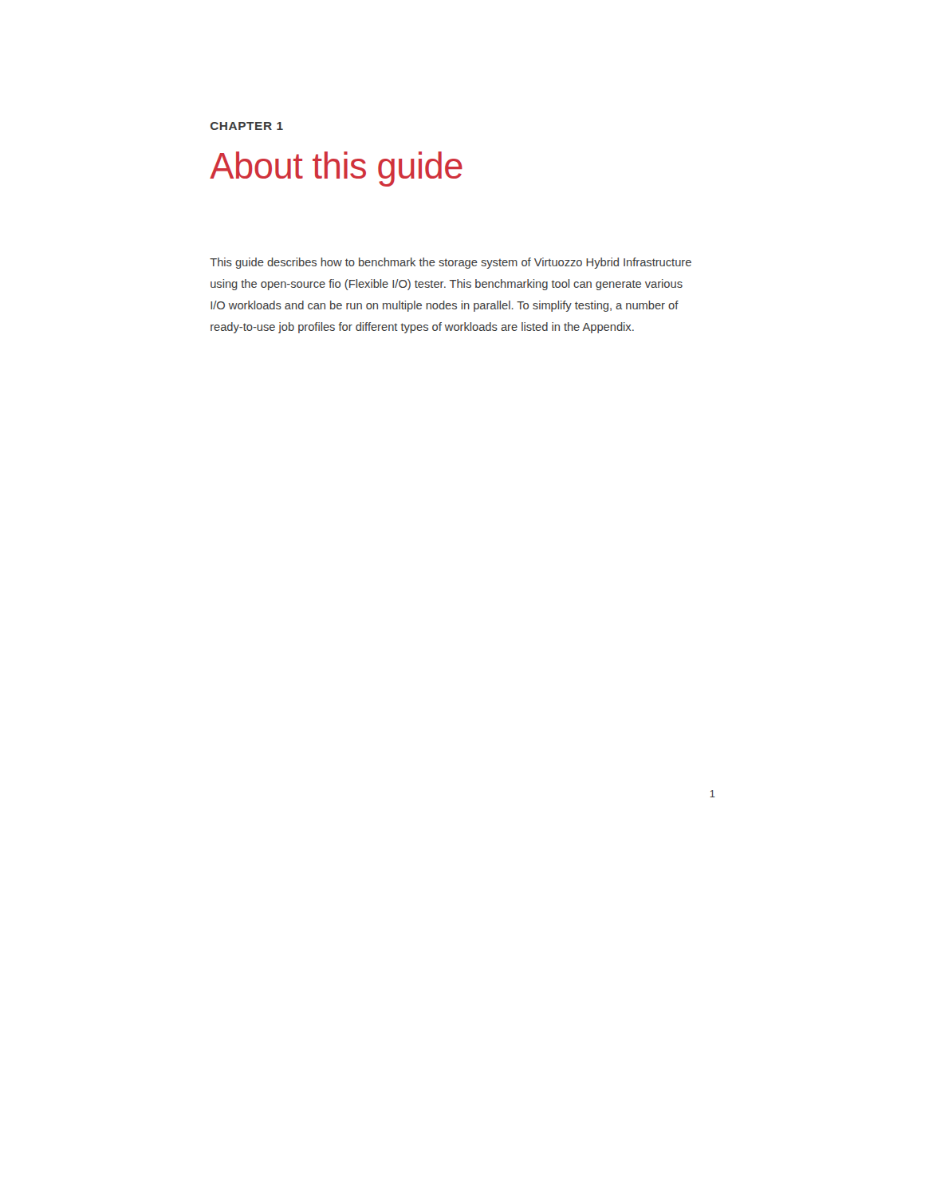CHAPTER 1
About this guide
This guide describes how to benchmark the storage system of Virtuozzo Hybrid Infrastructure using the open-source fio (Flexible I/O) tester. This benchmarking tool can generate various I/O workloads and can be run on multiple nodes in parallel. To simplify testing, a number of ready-to-use job profiles for different types of workloads are listed in the Appendix.
1